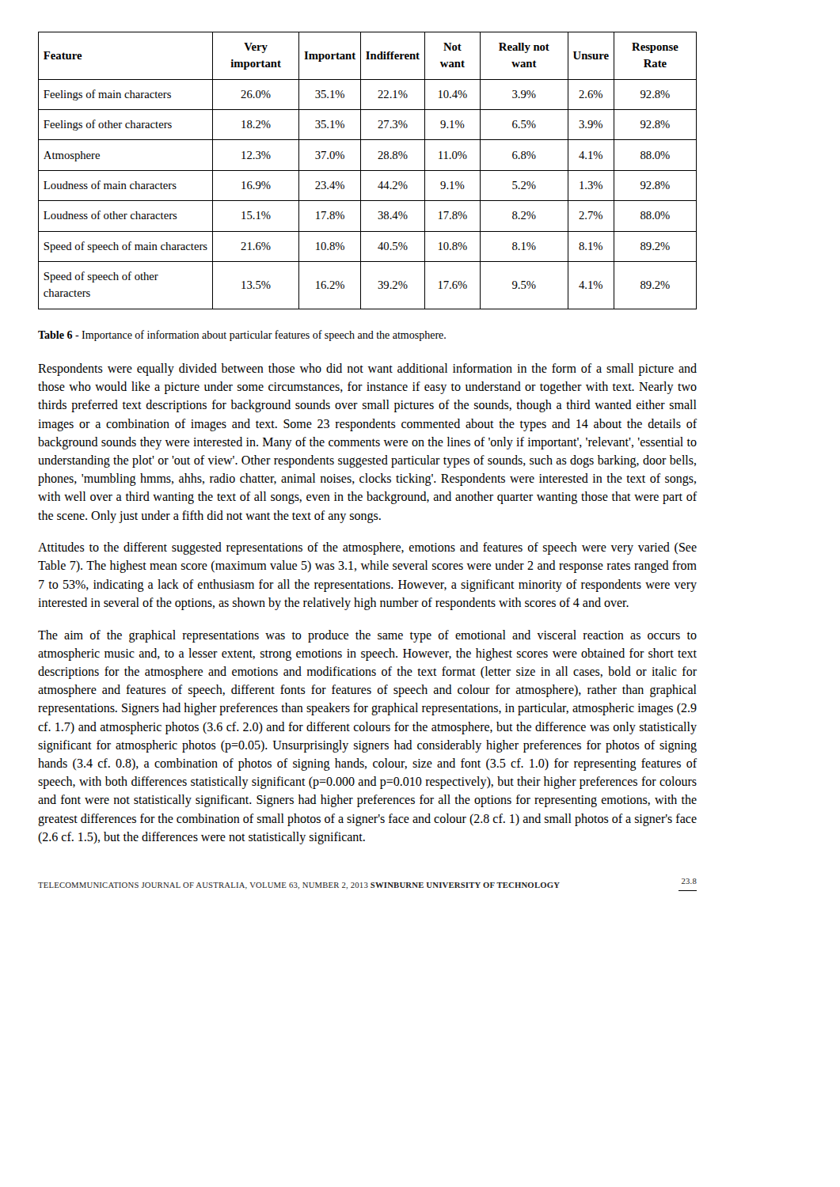| Feature | Very important | Important | Indifferent | Not want | Really not want | Unsure | Response Rate |
| --- | --- | --- | --- | --- | --- | --- | --- |
| Feelings of main characters | 26.0% | 35.1% | 22.1% | 10.4% | 3.9% | 2.6% | 92.8% |
| Feelings of other characters | 18.2% | 35.1% | 27.3% | 9.1% | 6.5% | 3.9% | 92.8% |
| Atmosphere | 12.3% | 37.0% | 28.8% | 11.0% | 6.8% | 4.1% | 88.0% |
| Loudness of main characters | 16.9% | 23.4% | 44.2% | 9.1% | 5.2% | 1.3% | 92.8% |
| Loudness of other characters | 15.1% | 17.8% | 38.4% | 17.8% | 8.2% | 2.7% | 88.0% |
| Speed of speech of main characters | 21.6% | 10.8% | 40.5% | 10.8% | 8.1% | 8.1% | 89.2% |
| Speed of speech of other characters | 13.5% | 16.2% | 39.2% | 17.6% | 9.5% | 4.1% | 89.2% |
Table 6 - Importance of information about particular features of speech and the atmosphere.
Respondents were equally divided between those who did not want additional information in the form of a small picture and those who would like a picture under some circumstances, for instance if easy to understand or together with text. Nearly two thirds preferred text descriptions for background sounds over small pictures of the sounds, though a third wanted either small images or a combination of images and text. Some 23 respondents commented about the types and 14 about the details of background sounds they were interested in. Many of the comments were on the lines of 'only if important', 'relevant', 'essential to understanding the plot' or 'out of view'. Other respondents suggested particular types of sounds, such as dogs barking, door bells, phones, 'mumbling hmms, ahhs, radio chatter, animal noises, clocks ticking'. Respondents were interested in the text of songs, with well over a third wanting the text of all songs, even in the background, and another quarter wanting those that were part of the scene. Only just under a fifth did not want the text of any songs.
Attitudes to the different suggested representations of the atmosphere, emotions and features of speech were very varied (See Table 7). The highest mean score (maximum value 5) was 3.1, while several scores were under 2 and response rates ranged from 7 to 53%, indicating a lack of enthusiasm for all the representations. However, a significant minority of respondents were very interested in several of the options, as shown by the relatively high number of respondents with scores of 4 and over.
The aim of the graphical representations was to produce the same type of emotional and visceral reaction as occurs to atmospheric music and, to a lesser extent, strong emotions in speech. However, the highest scores were obtained for short text descriptions for the atmosphere and emotions and modifications of the text format (letter size in all cases, bold or italic for atmosphere and features of speech, different fonts for features of speech and colour for atmosphere), rather than graphical representations. Signers had higher preferences than speakers for graphical representations, in particular, atmospheric images (2.9 cf. 1.7) and atmospheric photos (3.6 cf. 2.0) and for different colours for the atmosphere, but the difference was only statistically significant for atmospheric photos (p=0.05). Unsurprisingly signers had considerably higher preferences for photos of signing hands (3.4 cf. 0.8), a combination of photos of signing hands, colour, size and font (3.5 cf. 1.0) for representing features of speech, with both differences statistically significant (p=0.000 and p=0.010 respectively), but their higher preferences for colours and font were not statistically significant. Signers had higher preferences for all the options for representing emotions, with the greatest differences for the combination of small photos of a signer's face and colour (2.8 cf. 1) and small photos of a signer's face (2.6 cf. 1.5), but the differences were not statistically significant.
Telecommunications Journal of Australia, Volume 63, Number 2, 2013 Swinburne University of Technology 23.8